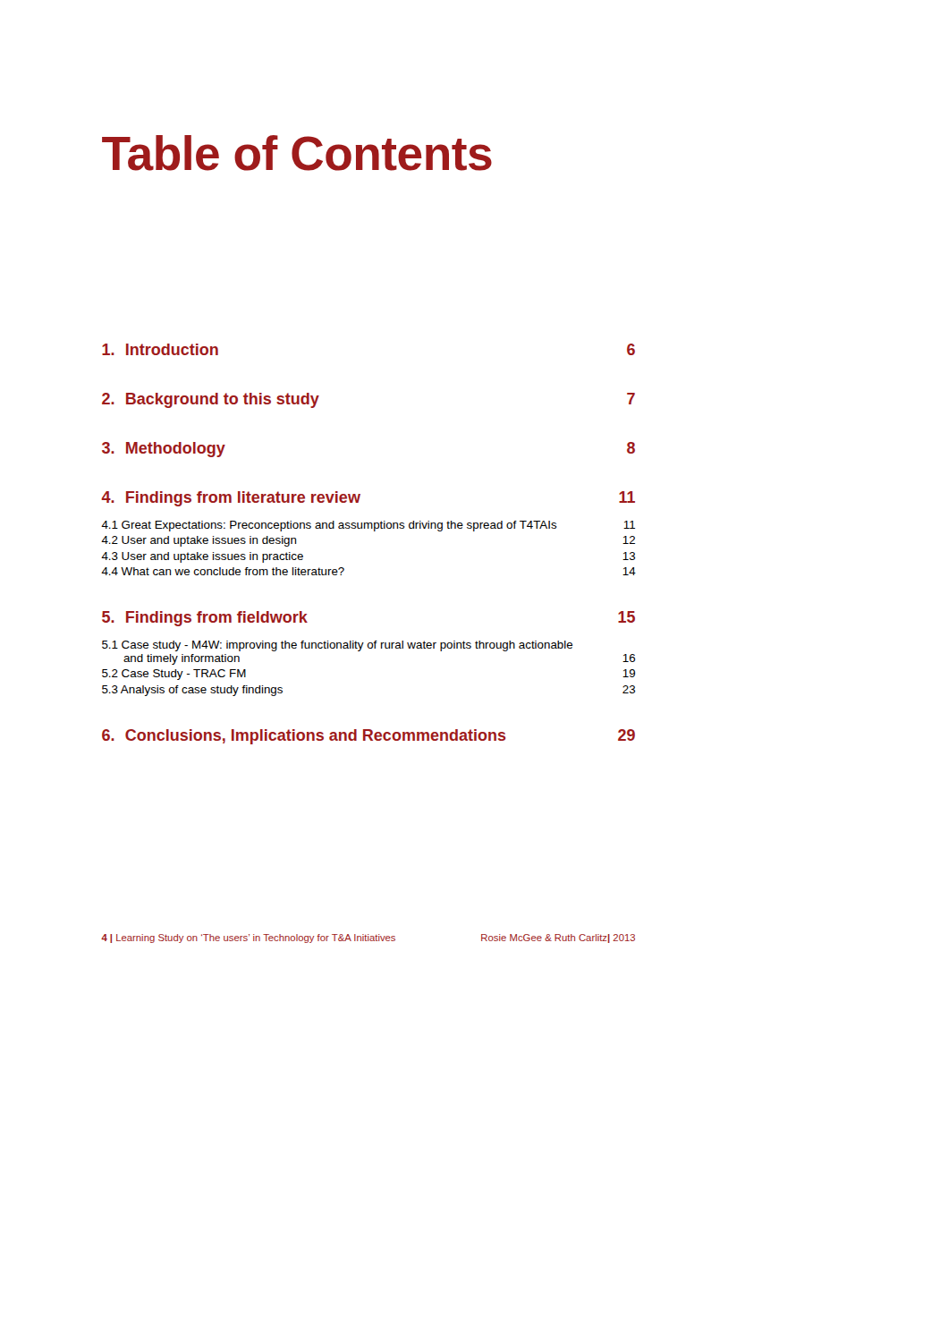Table of Contents
1. Introduction 6
2. Background to this study 7
3. Methodology 8
4. Findings from literature review 11
4.1 Great Expectations: Preconceptions and assumptions driving the spread of T4TAIs 11
4.2 User and uptake issues in design 12
4.3 User and uptake issues in practice 13
4.4 What can we conclude from the literature? 14
5. Findings from fieldwork 15
5.1 Case study - M4W: improving the functionality of rural water points through actionable and timely information 16
5.2 Case Study - TRAC FM 19
5.3 Analysis of case study findings 23
6. Conclusions, Implications and Recommendations 29
4 | Learning Study on ‘The users’ in Technology for T&A Initiatives Rosie McGee & Ruth Carlitz| 2013